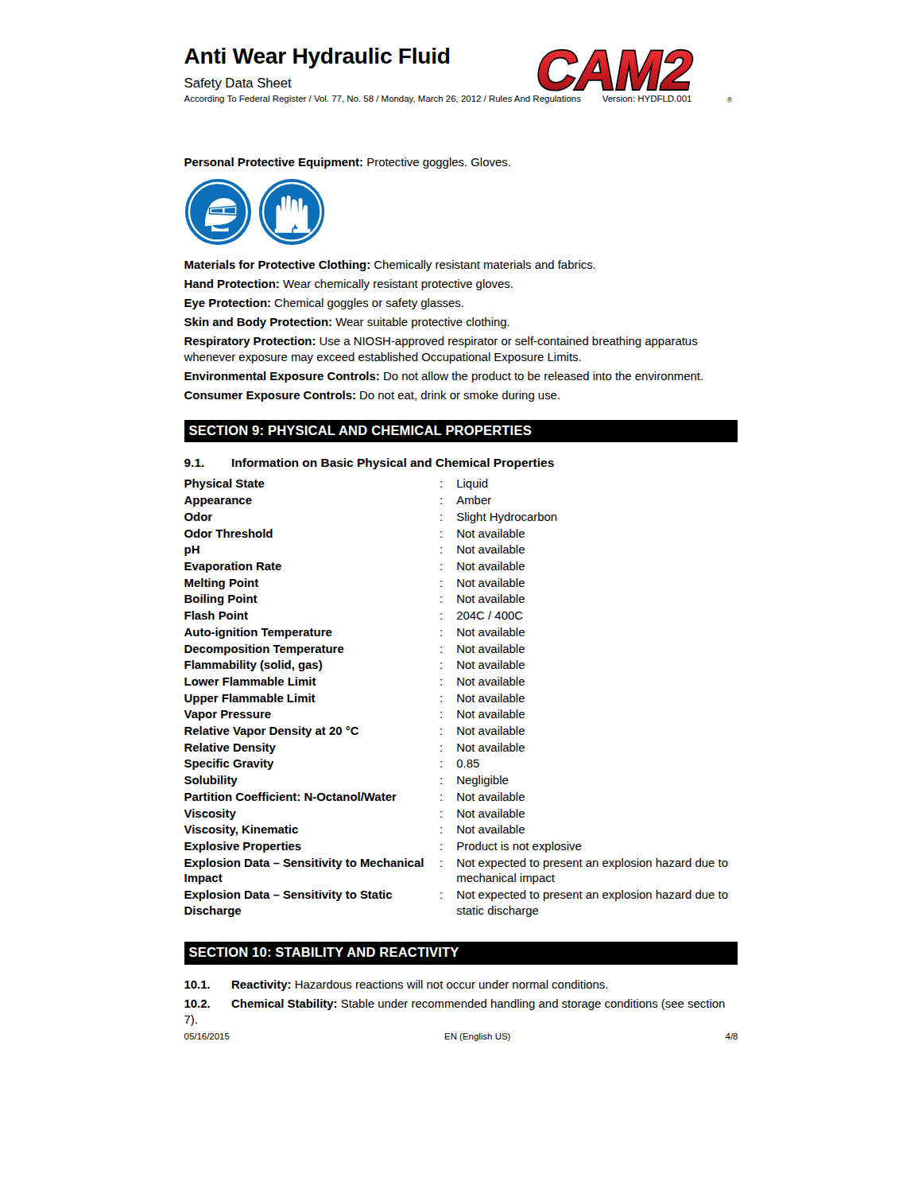Anti Wear Hydraulic Fluid
Safety Data Sheet
According To Federal Register / Vol. 77, No. 58 / Monday, March 26, 2012 / Rules And RegulationsVersion: HYDFLD.001
CAM2 CAM2 ®
Personal Protective Equipment: Protective goggles. Gloves.
Materials for Protective Clothing: Chemically resistant materials and fabrics.
Hand Protection: Wear chemically resistant protective gloves.
Eye Protection: Chemical goggles or safety glasses.
Skin and Body Protection: Wear suitable protective clothing.
Respiratory Protection: Use a NIOSH-approved respirator or self-contained breathing apparatus whenever exposure may exceed established Occupational Exposure Limits.
Environmental Exposure Controls: Do not allow the product to be released into the environment.
Consumer Exposure Controls: Do not eat, drink or smoke during use.
SECTION 9: PHYSICAL AND CHEMICAL PROPERTIES
9.1. Information on Basic Physical and Chemical Properties
| Physical State | : | Liquid |
| Appearance | : | Amber |
| Odor | : | Slight Hydrocarbon |
| Odor Threshold | : | Not available |
| pH | : | Not available |
| Evaporation Rate | : | Not available |
| Melting Point | : | Not available |
| Boiling Point | : | Not available |
| Flash Point | : | 204C / 400C |
| Auto-ignition Temperature | : | Not available |
| Decomposition Temperature | : | Not available |
| Flammability (solid, gas) | : | Not available |
| Lower Flammable Limit | : | Not available |
| Upper Flammable Limit | : | Not available |
| Vapor Pressure | : | Not available |
| Relative Vapor Density at 20 °C | : | Not available |
| Relative Density | : | Not available |
| Specific Gravity | : | 0.85 |
| Solubility | : | Negligible |
| Partition Coefficient: N-Octanol/Water | : | Not available |
| Viscosity | : | Not available |
| Viscosity, Kinematic | : | Not available |
| Explosive Properties | : | Product is not explosive |
| Explosion Data – Sensitivity to Mechanical Impact | : | Not expected to present an explosion hazard due to mechanical impact |
| Explosion Data – Sensitivity to Static Discharge | : | Not expected to present an explosion hazard due to static discharge |
SECTION 10: STABILITY AND REACTIVITY
10.1. Reactivity: Hazardous reactions will not occur under normal conditions.
10.2. Chemical Stability: Stable under recommended handling and storage conditions (see section 7).
05/16/2015
EN (English US)
4/8